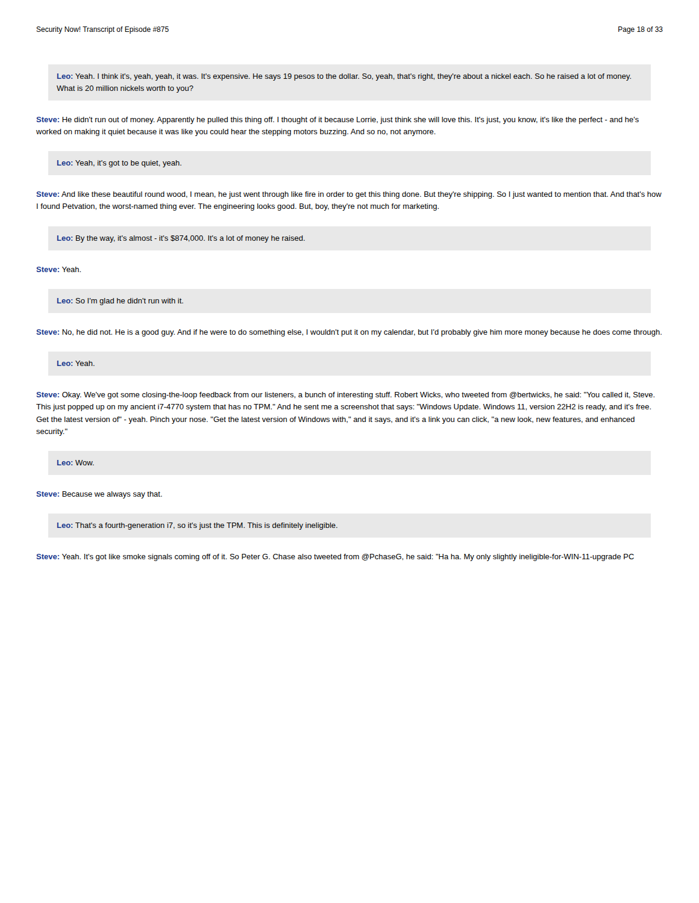Security Now! Transcript of Episode #875 Page 18 of 33
Leo: Yeah. I think it's, yeah, yeah, it was. It's expensive. He says 19 pesos to the dollar. So, yeah, that's right, they're about a nickel each. So he raised a lot of money. What is 20 million nickels worth to you?
Steve: He didn't run out of money. Apparently he pulled this thing off. I thought of it because Lorrie, just think she will love this. It's just, you know, it's like the perfect - and he's worked on making it quiet because it was like you could hear the stepping motors buzzing. And so no, not anymore.
Leo: Yeah, it's got to be quiet, yeah.
Steve: And like these beautiful round wood, I mean, he just went through like fire in order to get this thing done. But they're shipping. So I just wanted to mention that. And that's how I found Petvation, the worst-named thing ever. The engineering looks good. But, boy, they're not much for marketing.
Leo: By the way, it's almost - it's $874,000. It's a lot of money he raised.
Steve: Yeah.
Leo: So I'm glad he didn't run with it.
Steve: No, he did not. He is a good guy. And if he were to do something else, I wouldn't put it on my calendar, but I'd probably give him more money because he does come through.
Leo: Yeah.
Steve: Okay. We've got some closing-the-loop feedback from our listeners, a bunch of interesting stuff. Robert Wicks, who tweeted from @bertwicks, he said: "You called it, Steve. This just popped up on my ancient i7-4770 system that has no TPM." And he sent me a screenshot that says: "Windows Update. Windows 11, version 22H2 is ready, and it's free. Get the latest version of" - yeah. Pinch your nose. "Get the latest version of Windows with," and it says, and it's a link you can click, "a new look, new features, and enhanced security."
Leo: Wow.
Steve: Because we always say that.
Leo: That's a fourth-generation i7, so it's just the TPM. This is definitely ineligible.
Steve: Yeah. It's got like smoke signals coming off of it. So Peter G. Chase also tweeted from @PchaseG, he said: "Ha ha. My only slightly ineligible-for-WIN-11-upgrade PC